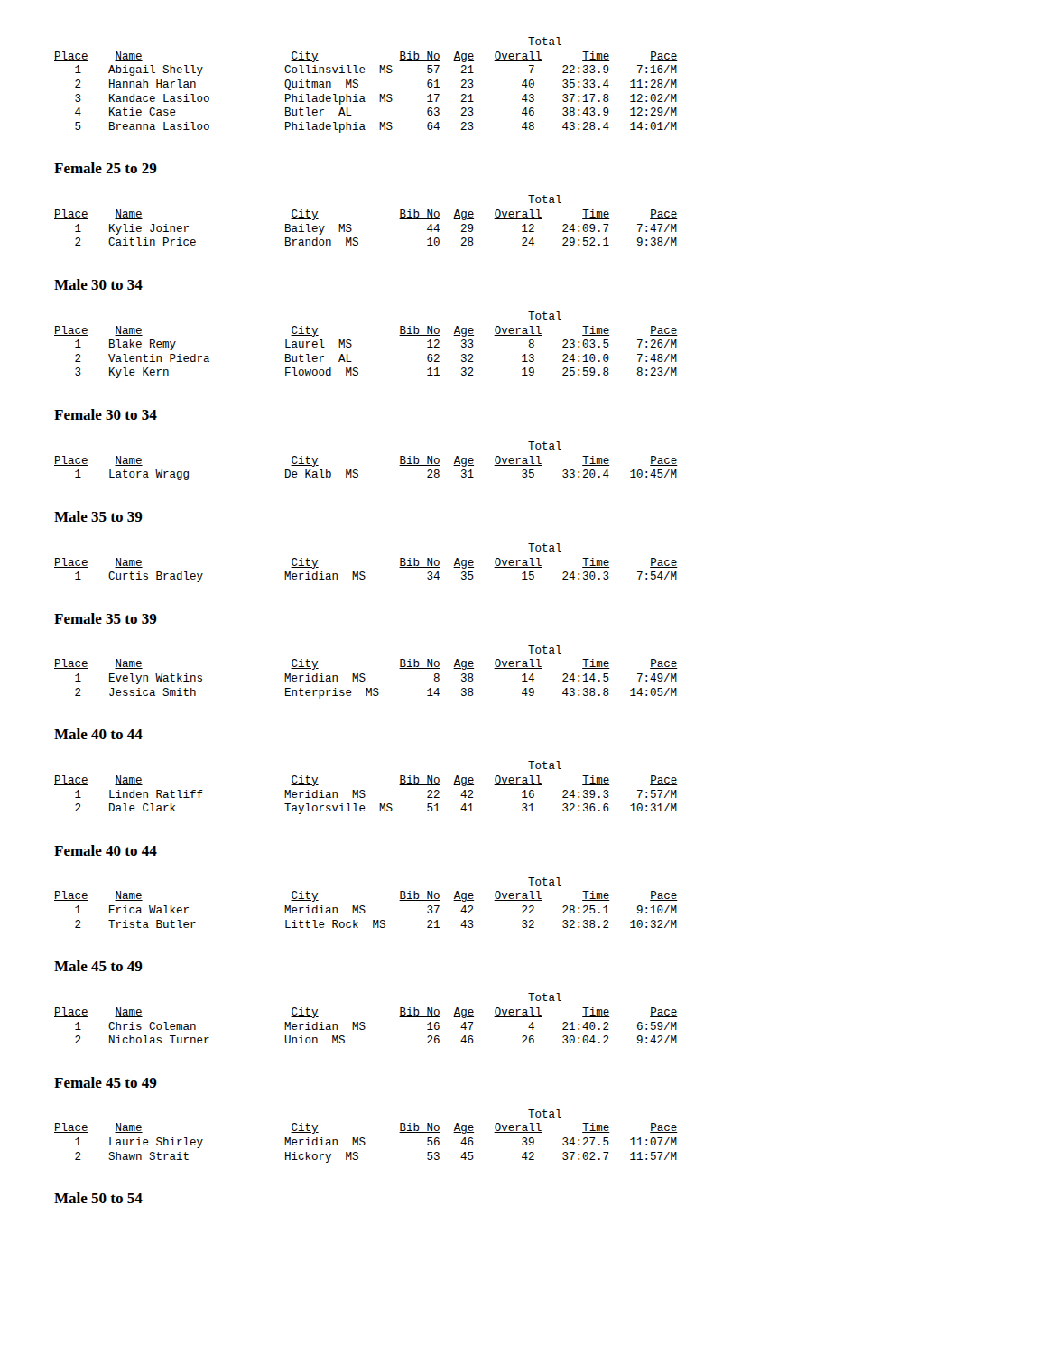Total
Place    Name                      City            Bib No  Age   Overall      Time      Pace
   1    Abigail Shelly            Collinsville  MS     57   21        7    22:33.9    7:16/M
   2    Hannah Harlan             Quitman  MS          61   23       40    35:33.4   11:28/M
   3    Kandace Lasiloo           Philadelphia  MS     17   21       43    37:17.8   12:02/M
   4    Katie Case                Butler  AL           63   23       46    38:43.9   12:29/M
   5    Breanna Lasiloo           Philadelphia  MS     64   23       48    43:28.4   14:01/M
Female 25 to 29
                                                                      Total
Place    Name                      City            Bib No  Age   Overall      Time      Pace
   1    Kylie Joiner              Bailey  MS           44   29       12    24:09.7    7:47/M
   2    Caitlin Price             Brandon  MS          10   28       24    29:52.1    9:38/M
Male 30 to 34
                                                                      Total
Place    Name                      City            Bib No  Age   Overall      Time      Pace
   1    Blake Remy                Laurel  MS           12   33        8    23:03.5    7:26/M
   2    Valentin Piedra           Butler  AL           62   32       13    24:10.0    7:48/M
   3    Kyle Kern                 Flowood  MS          11   32       19    25:59.8    8:23/M
Female 30 to 34
                                                                      Total
Place    Name                      City            Bib No  Age   Overall      Time      Pace
   1    Latora Wragg              De Kalb  MS          28   31       35    33:20.4   10:45/M
Male 35 to 39
                                                                      Total
Place    Name                      City            Bib No  Age   Overall      Time      Pace
   1    Curtis Bradley            Meridian  MS         34   35       15    24:30.3    7:54/M
Female 35 to 39
                                                                      Total
Place    Name                      City            Bib No  Age   Overall      Time      Pace
   1    Evelyn Watkins            Meridian  MS          8   38       14    24:14.5    7:49/M
   2    Jessica Smith             Enterprise  MS       14   38       49    43:38.8   14:05/M
Male 40 to 44
                                                                      Total
Place    Name                      City            Bib No  Age   Overall      Time      Pace
   1    Linden Ratliff            Meridian  MS         22   42       16    24:39.3    7:57/M
   2    Dale Clark                Taylorsville  MS     51   41       31    32:36.6   10:31/M
Female 40 to 44
                                                                      Total
Place    Name                      City            Bib No  Age   Overall      Time      Pace
   1    Erica Walker              Meridian  MS         37   42       22    28:25.1    9:10/M
   2    Trista Butler             Little Rock  MS      21   43       32    32:38.2   10:32/M
Male 45 to 49
                                                                      Total
Place    Name                      City            Bib No  Age   Overall      Time      Pace
   1    Chris Coleman             Meridian  MS         16   47        4    21:40.2    6:59/M
   2    Nicholas Turner           Union  MS            26   46       26    30:04.2    9:42/M
Female 45 to 49
                                                                      Total
Place    Name                      City            Bib No  Age   Overall      Time      Pace
   1    Laurie Shirley            Meridian  MS         56   46       39    34:27.5   11:07/M
   2    Shawn Strait              Hickory  MS          53   45       42    37:02.7   11:57/M
Male 50 to 54